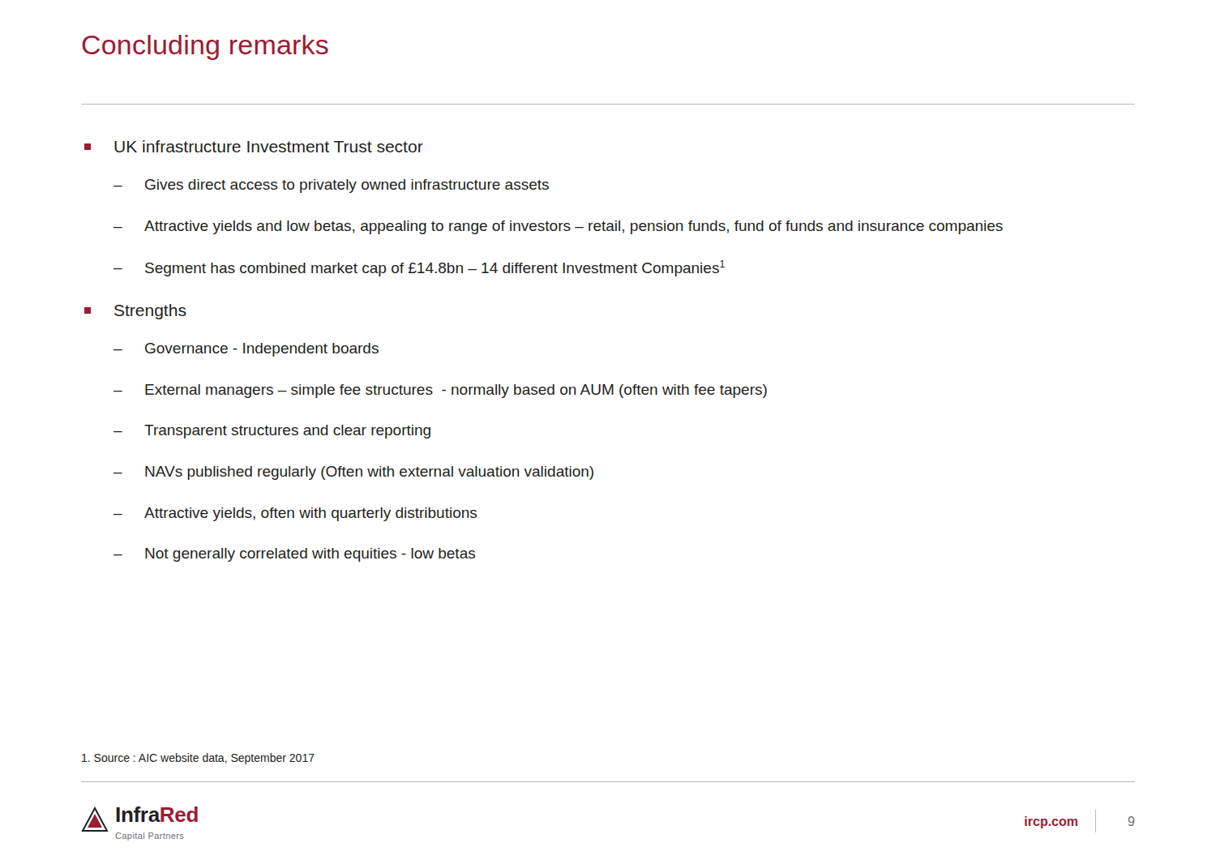Concluding remarks
UK infrastructure Investment Trust sector
Gives direct access to privately owned infrastructure assets
Attractive yields and low betas, appealing to range of investors – retail, pension funds, fund of funds and insurance companies
Segment has combined market cap of £14.8bn – 14 different Investment Companies1
Strengths
Governance - Independent boards
External managers – simple fee structures - normally based on AUM (often with fee tapers)
Transparent structures and clear reporting
NAVs published regularly (Often with external valuation validation)
Attractive yields, often with quarterly distributions
Not generally correlated with equities - low betas
1. Source : AIC website data, September 2017
InfraRed
Capital Partners
ircp.com
9